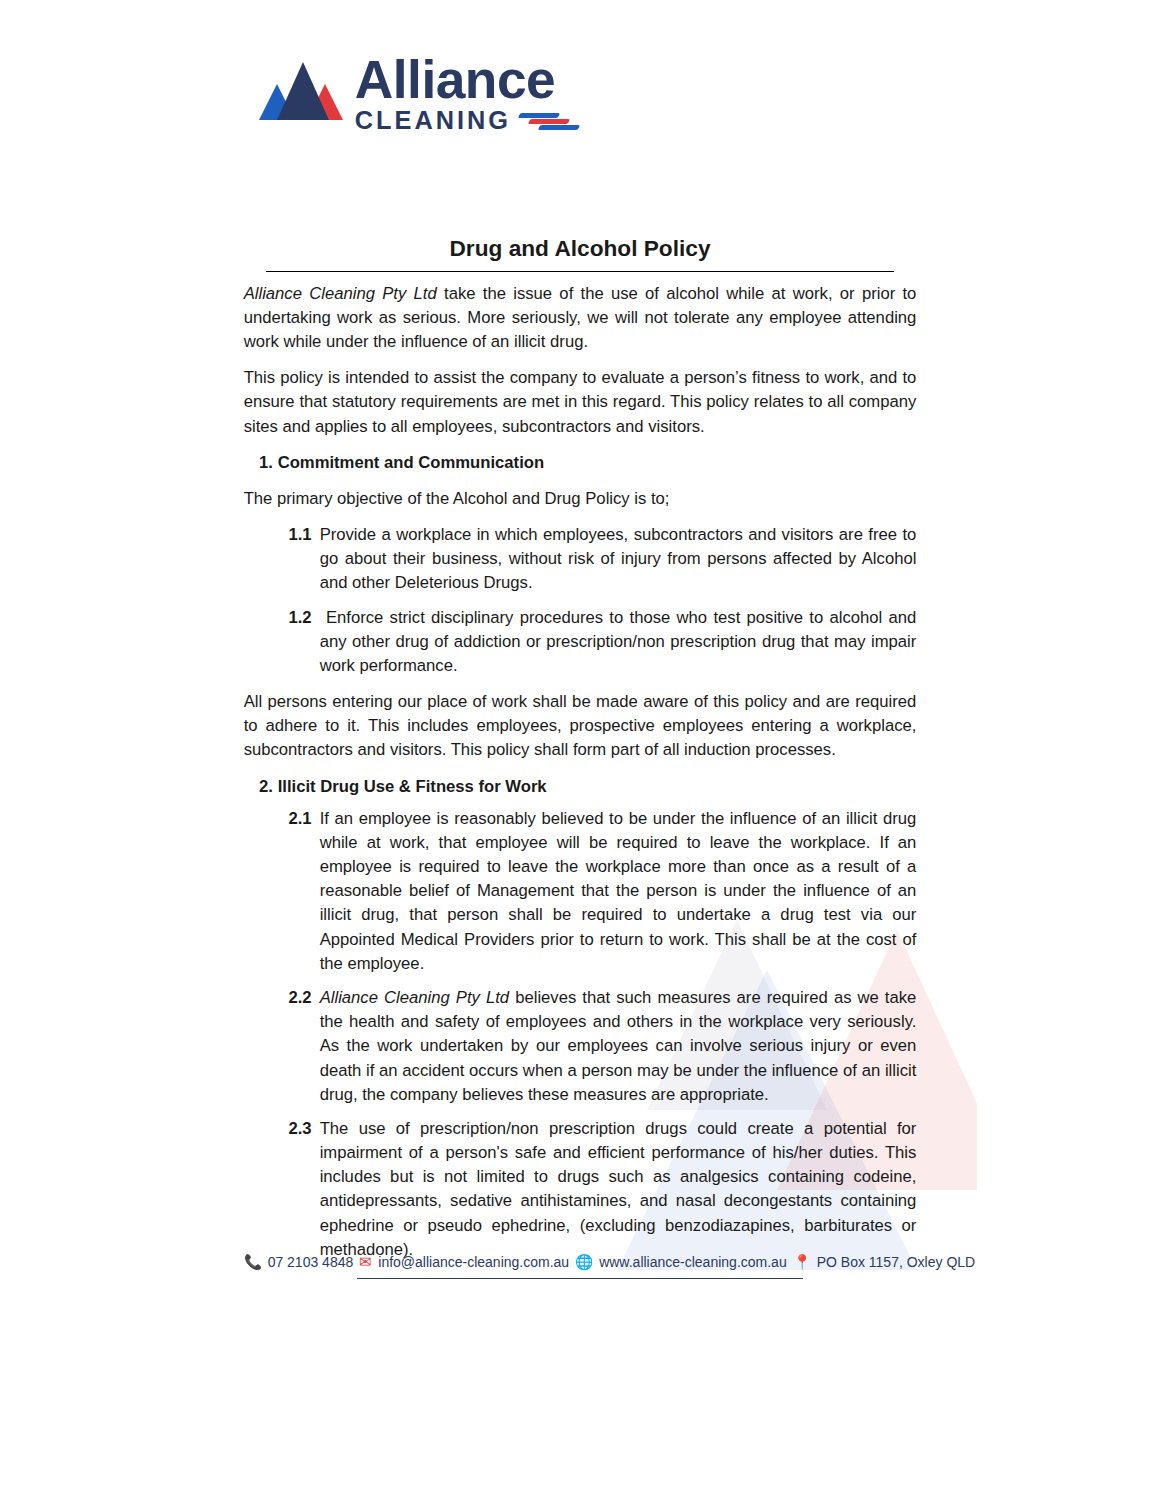Alliance CLEANING
Drug and Alcohol Policy
Alliance Cleaning Pty Ltd take the issue of the use of alcohol while at work, or prior to undertaking work as serious. More seriously, we will not tolerate any employee attending work while under the influence of an illicit drug.
This policy is intended to assist the company to evaluate a person’s fitness to work, and to ensure that statutory requirements are met in this regard. This policy relates to all company sites and applies to all employees, subcontractors and visitors.
Commitment and Communication
The primary objective of the Alcohol and Drug Policy is to;
1.1 Provide a workplace in which employees, subcontractors and visitors are free to go about their business, without risk of injury from persons affected by Alcohol and other Deleterious Drugs.
1.2 Enforce strict disciplinary procedures to those who test positive to alcohol and any other drug of addiction or prescription/non prescription drug that may impair work performance.
All persons entering our place of work shall be made aware of this policy and are required to adhere to it. This includes employees, prospective employees entering a workplace, subcontractors and visitors. This policy shall form part of all induction processes.
Illicit Drug Use & Fitness for Work
2.1 If an employee is reasonably believed to be under the influence of an illicit drug while at work, that employee will be required to leave the workplace. If an employee is required to leave the workplace more than once as a result of a reasonable belief of Management that the person is under the influence of an illicit drug, that person shall be required to undertake a drug test via our Appointed Medical Providers prior to return to work. This shall be at the cost of the employee.
2.2 Alliance Cleaning Pty Ltd believes that such measures are required as we take the health and safety of employees and others in the workplace very seriously. As the work undertaken by our employees can involve serious injury or even death if an accident occurs when a person may be under the influence of an illicit drug, the company believes these measures are appropriate.
2.3 The use of prescription/non prescription drugs could create a potential for impairment of a person's safe and efficient performance of his/her duties. This includes but is not limited to drugs such as analgesics containing codeine, antidepressants, sedative antihistamines, and nasal decongestants containing ephedrine or pseudo ephedrine, (excluding benzodiazapines, barbiturates or methadone).
📞07 2103 4848 ✉info@alliance-cleaning.com.au 🌐www.alliance-cleaning.com.au 📍PO Box 1157, Oxley QLD 4075